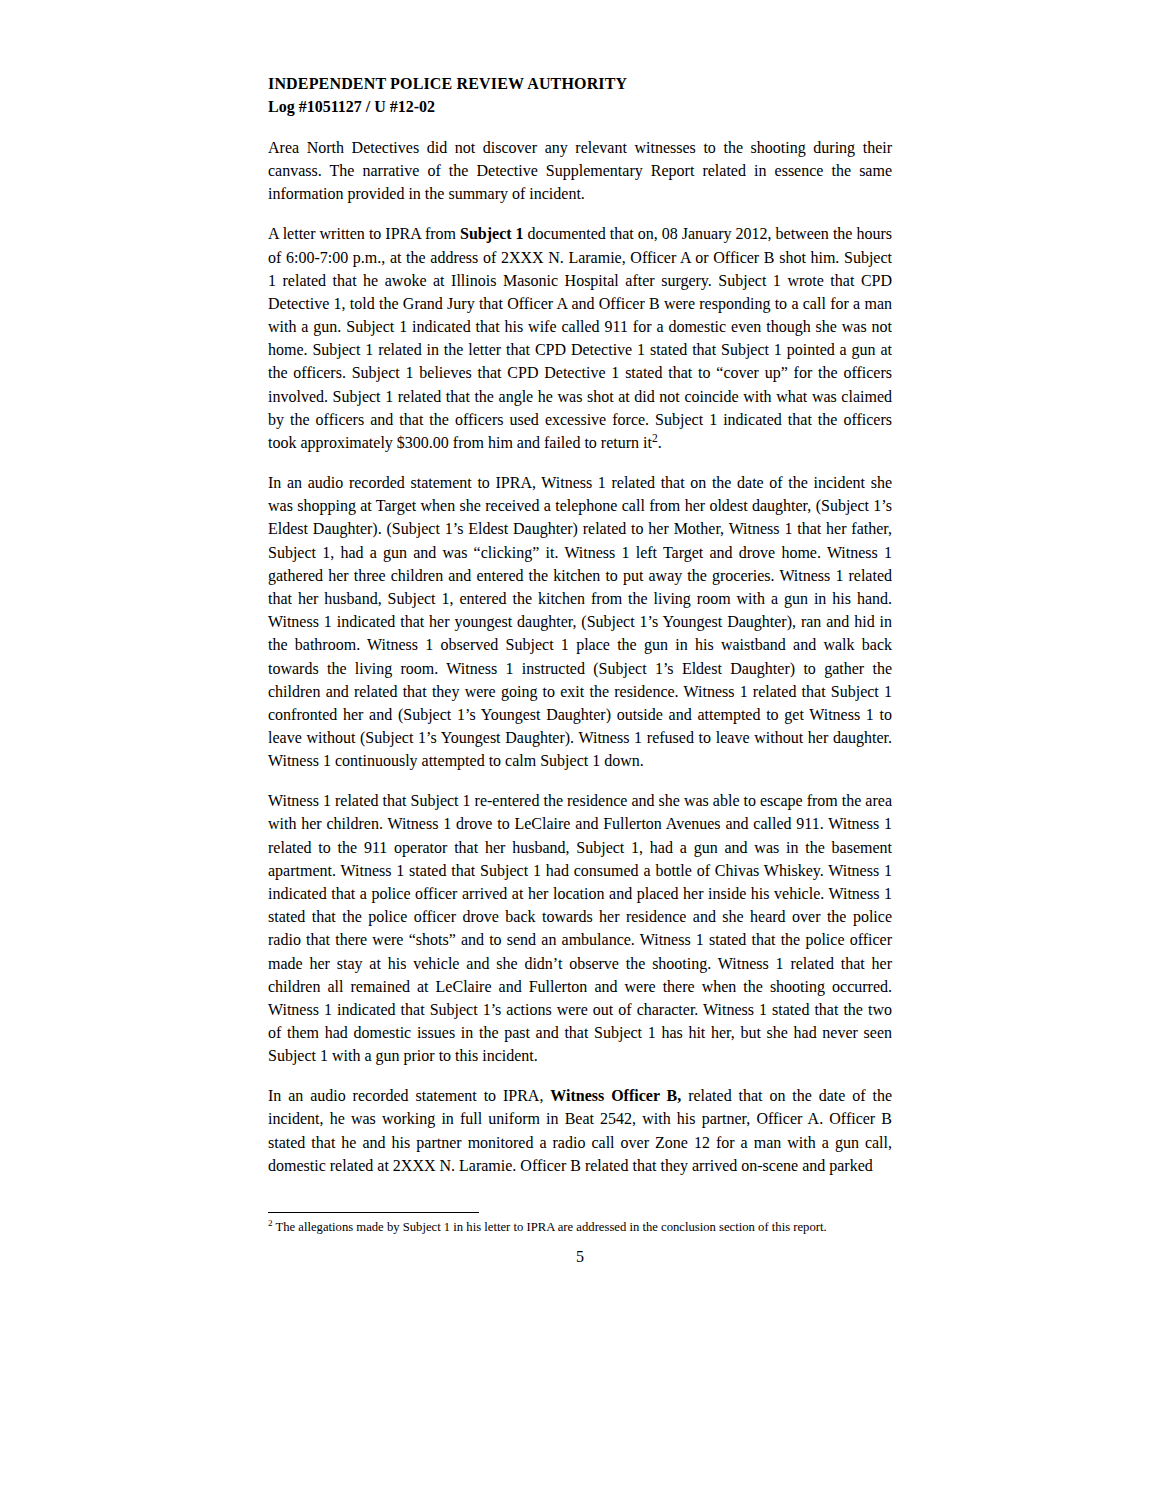INDEPENDENT POLICE REVIEW AUTHORITY
Log #1051127 / U #12-02
Area North Detectives did not discover any relevant witnesses to the shooting during their canvass. The narrative of the Detective Supplementary Report related in essence the same information provided in the summary of incident.
A letter written to IPRA from Subject 1 documented that on, 08 January 2012, between the hours of 6:00-7:00 p.m., at the address of 2XXX N. Laramie, Officer A or Officer B shot him. Subject 1 related that he awoke at Illinois Masonic Hospital after surgery. Subject 1 wrote that CPD Detective 1, told the Grand Jury that Officer A and Officer B were responding to a call for a man with a gun. Subject 1 indicated that his wife called 911 for a domestic even though she was not home. Subject 1 related in the letter that CPD Detective 1 stated that Subject 1 pointed a gun at the officers. Subject 1 believes that CPD Detective 1 stated that to “cover up” for the officers involved. Subject 1 related that the angle he was shot at did not coincide with what was claimed by the officers and that the officers used excessive force. Subject 1 indicated that the officers took approximately $300.00 from him and failed to return it2.
In an audio recorded statement to IPRA, Witness 1 related that on the date of the incident she was shopping at Target when she received a telephone call from her oldest daughter, (Subject 1’s Eldest Daughter). (Subject 1’s Eldest Daughter) related to her Mother, Witness 1 that her father, Subject 1, had a gun and was “clicking” it. Witness 1 left Target and drove home. Witness 1 gathered her three children and entered the kitchen to put away the groceries. Witness 1 related that her husband, Subject 1, entered the kitchen from the living room with a gun in his hand. Witness 1 indicated that her youngest daughter, (Subject 1’s Youngest Daughter), ran and hid in the bathroom. Witness 1 observed Subject 1 place the gun in his waistband and walk back towards the living room. Witness 1 instructed (Subject 1’s Eldest Daughter) to gather the children and related that they were going to exit the residence. Witness 1 related that Subject 1 confronted her and (Subject 1’s Youngest Daughter) outside and attempted to get Witness 1 to leave without (Subject 1’s Youngest Daughter). Witness 1 refused to leave without her daughter. Witness 1 continuously attempted to calm Subject 1 down.
Witness 1 related that Subject 1 re-entered the residence and she was able to escape from the area with her children. Witness 1 drove to LeClaire and Fullerton Avenues and called 911. Witness 1 related to the 911 operator that her husband, Subject 1, had a gun and was in the basement apartment. Witness 1 stated that Subject 1 had consumed a bottle of Chivas Whiskey. Witness 1 indicated that a police officer arrived at her location and placed her inside his vehicle. Witness 1 stated that the police officer drove back towards her residence and she heard over the police radio that there were “shots” and to send an ambulance. Witness 1 stated that the police officer made her stay at his vehicle and she didn’t observe the shooting. Witness 1 related that her children all remained at LeClaire and Fullerton and were there when the shooting occurred. Witness 1 indicated that Subject 1’s actions were out of character. Witness 1 stated that the two of them had domestic issues in the past and that Subject 1 has hit her, but she had never seen Subject 1 with a gun prior to this incident.
In an audio recorded statement to IPRA, Witness Officer B, related that on the date of the incident, he was working in full uniform in Beat 2542, with his partner, Officer A. Officer B stated that he and his partner monitored a radio call over Zone 12 for a man with a gun call, domestic related at 2XXX N. Laramie. Officer B related that they arrived on-scene and parked
2 The allegations made by Subject 1 in his letter to IPRA are addressed in the conclusion section of this report.
5